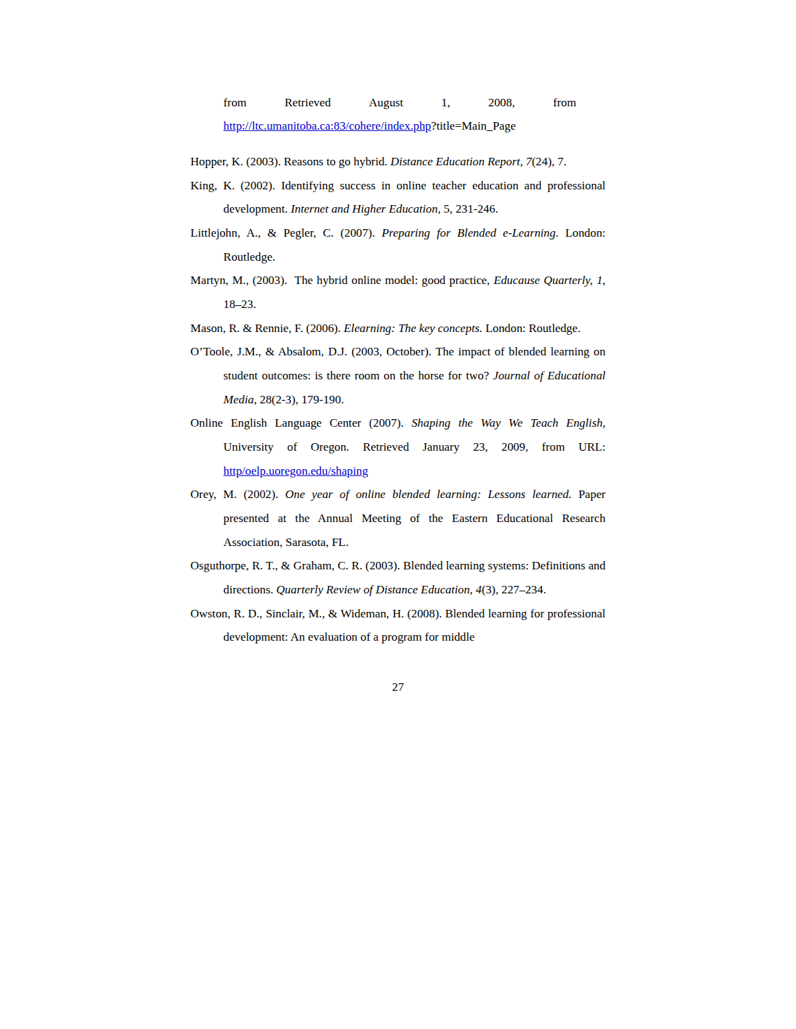from Retrieved August 1, 2008, from
http://ltc.umanitoba.ca:83/cohere/index.php?title=Main_Page
Hopper, K. (2003). Reasons to go hybrid. Distance Education Report, 7(24), 7.
King, K. (2002). Identifying success in online teacher education and professional development. Internet and Higher Education, 5, 231-246.
Littlejohn, A., & Pegler, C. (2007). Preparing for Blended e-Learning. London: Routledge.
Martyn, M., (2003). The hybrid online model: good practice, Educause Quarterly, 1, 18–23.
Mason, R. & Rennie, F. (2006). Elearning: The key concepts. London: Routledge.
O’Toole, J.M., & Absalom, D.J. (2003, October). The impact of blended learning on student outcomes: is there room on the horse for two? Journal of Educational Media, 28(2-3), 179-190.
Online English Language Center (2007). Shaping the Way We Teach English, University of Oregon. Retrieved January 23, 2009, from URL: http/oelp.uoregon.edu/shaping
Orey, M. (2002). One year of online blended learning: Lessons learned. Paper presented at the Annual Meeting of the Eastern Educational Research Association, Sarasota, FL.
Osguthorpe, R. T., & Graham, C. R. (2003). Blended learning systems: Definitions and directions. Quarterly Review of Distance Education, 4(3), 227–234.
Owston, R. D., Sinclair, M., & Wideman, H. (2008). Blended learning for professional development: An evaluation of a program for middle
27